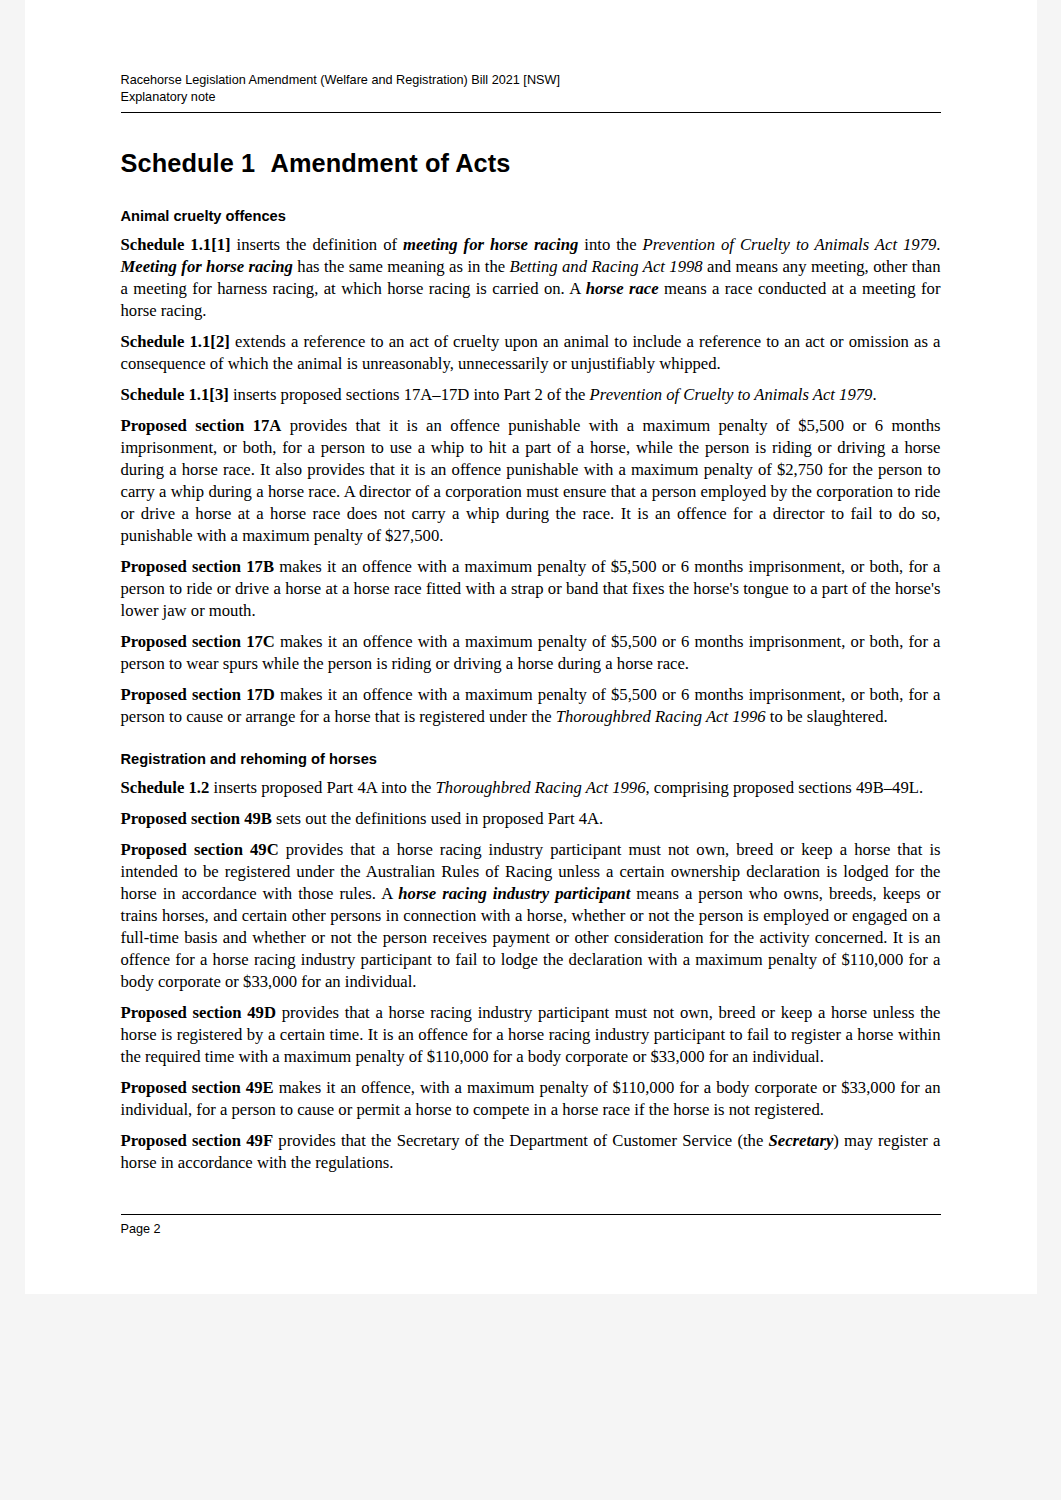Racehorse Legislation Amendment (Welfare and Registration) Bill 2021 [NSW]
Explanatory note
Schedule 1 Amendment of Acts
Animal cruelty offences
Schedule 1.1[1] inserts the definition of meeting for horse racing into the Prevention of Cruelty to Animals Act 1979. Meeting for horse racing has the same meaning as in the Betting and Racing Act 1998 and means any meeting, other than a meeting for harness racing, at which horse racing is carried on. A horse race means a race conducted at a meeting for horse racing.
Schedule 1.1[2] extends a reference to an act of cruelty upon an animal to include a reference to an act or omission as a consequence of which the animal is unreasonably, unnecessarily or unjustifiably whipped.
Schedule 1.1[3] inserts proposed sections 17A–17D into Part 2 of the Prevention of Cruelty to Animals Act 1979.
Proposed section 17A provides that it is an offence punishable with a maximum penalty of $5,500 or 6 months imprisonment, or both, for a person to use a whip to hit a part of a horse, while the person is riding or driving a horse during a horse race. It also provides that it is an offence punishable with a maximum penalty of $2,750 for the person to carry a whip during a horse race. A director of a corporation must ensure that a person employed by the corporation to ride or drive a horse at a horse race does not carry a whip during the race. It is an offence for a director to fail to do so, punishable with a maximum penalty of $27,500.
Proposed section 17B makes it an offence with a maximum penalty of $5,500 or 6 months imprisonment, or both, for a person to ride or drive a horse at a horse race fitted with a strap or band that fixes the horse's tongue to a part of the horse's lower jaw or mouth.
Proposed section 17C makes it an offence with a maximum penalty of $5,500 or 6 months imprisonment, or both, for a person to wear spurs while the person is riding or driving a horse during a horse race.
Proposed section 17D makes it an offence with a maximum penalty of $5,500 or 6 months imprisonment, or both, for a person to cause or arrange for a horse that is registered under the Thoroughbred Racing Act 1996 to be slaughtered.
Registration and rehoming of horses
Schedule 1.2 inserts proposed Part 4A into the Thoroughbred Racing Act 1996, comprising proposed sections 49B–49L.
Proposed section 49B sets out the definitions used in proposed Part 4A.
Proposed section 49C provides that a horse racing industry participant must not own, breed or keep a horse that is intended to be registered under the Australian Rules of Racing unless a certain ownership declaration is lodged for the horse in accordance with those rules. A horse racing industry participant means a person who owns, breeds, keeps or trains horses, and certain other persons in connection with a horse, whether or not the person is employed or engaged on a full-time basis and whether or not the person receives payment or other consideration for the activity concerned. It is an offence for a horse racing industry participant to fail to lodge the declaration with a maximum penalty of $110,000 for a body corporate or $33,000 for an individual.
Proposed section 49D provides that a horse racing industry participant must not own, breed or keep a horse unless the horse is registered by a certain time. It is an offence for a horse racing industry participant to fail to register a horse within the required time with a maximum penalty of $110,000 for a body corporate or $33,000 for an individual.
Proposed section 49E makes it an offence, with a maximum penalty of $110,000 for a body corporate or $33,000 for an individual, for a person to cause or permit a horse to compete in a horse race if the horse is not registered.
Proposed section 49F provides that the Secretary of the Department of Customer Service (the Secretary) may register a horse in accordance with the regulations.
Page 2